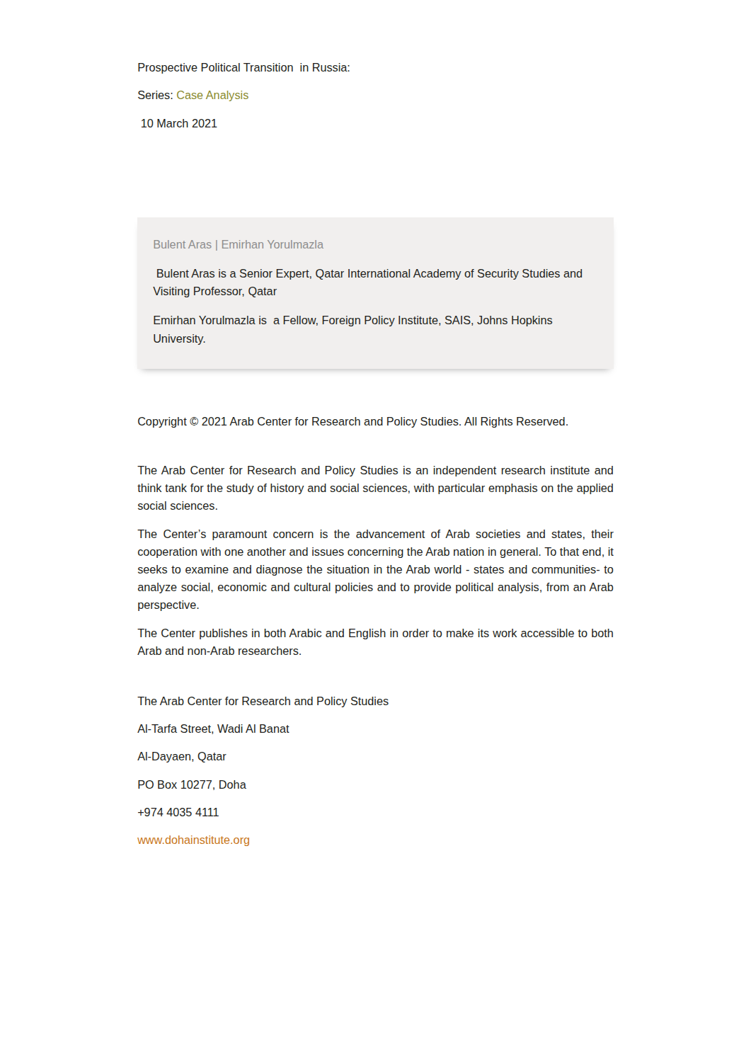Prospective Political Transition in Russia:
Series: Case Analysis
10 March 2021
Bulent Aras | Emirhan Yorulmazla
Bulent Aras is a Senior Expert, Qatar International Academy of Security Studies and Visiting Professor, Qatar
Emirhan Yorulmazla is a Fellow, Foreign Policy Institute, SAIS, Johns Hopkins University.
Copyright © 2021 Arab Center for Research and Policy Studies. All Rights Reserved.
The Arab Center for Research and Policy Studies is an independent research institute and think tank for the study of history and social sciences, with particular emphasis on the applied social sciences.
The Center’s paramount concern is the advancement of Arab societies and states, their cooperation with one another and issues concerning the Arab nation in general. To that end, it seeks to examine and diagnose the situation in the Arab world - states and communities- to analyze social, economic and cultural policies and to provide political analysis, from an Arab perspective.
The Center publishes in both Arabic and English in order to make its work accessible to both Arab and non-Arab researchers.
The Arab Center for Research and Policy Studies
Al-Tarfa Street, Wadi Al Banat
Al-Dayaen, Qatar
PO Box 10277, Doha
+974 4035 4111
www.dohainstitute.org